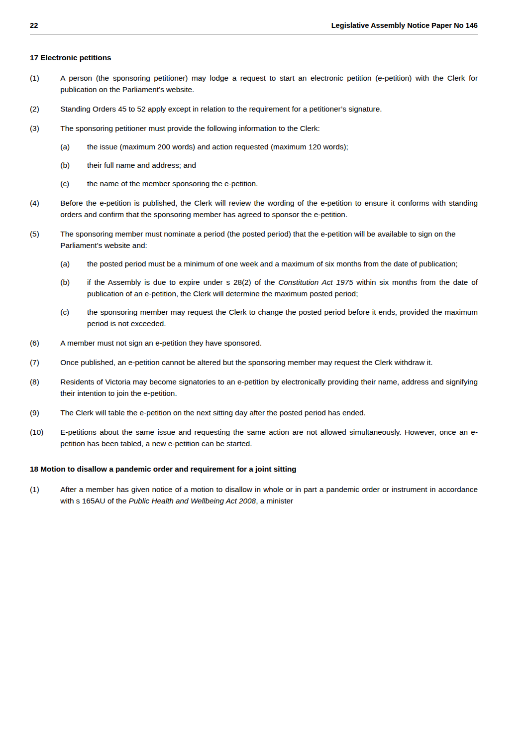22 Legislative Assembly Notice Paper No 146
17 Electronic petitions
(1) A person (the sponsoring petitioner) may lodge a request to start an electronic petition (e-petition) with the Clerk for publication on the Parliament’s website.
(2) Standing Orders 45 to 52 apply except in relation to the requirement for a petitioner’s signature.
(3) The sponsoring petitioner must provide the following information to the Clerk:
(a) the issue (maximum 200 words) and action requested (maximum 120 words);
(b) their full name and address; and
(c) the name of the member sponsoring the e-petition.
(4) Before the e-petition is published, the Clerk will review the wording of the e-petition to ensure it conforms with standing orders and confirm that the sponsoring member has agreed to sponsor the e-petition.
(5) The sponsoring member must nominate a period (the posted period) that the e-petition will be available to sign on the Parliament’s website and:
(a) the posted period must be a minimum of one week and a maximum of six months from the date of publication;
(b) if the Assembly is due to expire under s 28(2) of the Constitution Act 1975 within six months from the date of publication of an e-petition, the Clerk will determine the maximum posted period;
(c) the sponsoring member may request the Clerk to change the posted period before it ends, provided the maximum period is not exceeded.
(6) A member must not sign an e-petition they have sponsored.
(7) Once published, an e-petition cannot be altered but the sponsoring member may request the Clerk withdraw it.
(8) Residents of Victoria may become signatories to an e-petition by electronically providing their name, address and signifying their intention to join the e-petition.
(9) The Clerk will table the e-petition on the next sitting day after the posted period has ended.
(10) E-petitions about the same issue and requesting the same action are not allowed simultaneously. However, once an e-petition has been tabled, a new e-petition can be started.
18 Motion to disallow a pandemic order and requirement for a joint sitting
(1) After a member has given notice of a motion to disallow in whole or in part a pandemic order or instrument in accordance with s 165AU of the Public Health and Wellbeing Act 2008, a minister